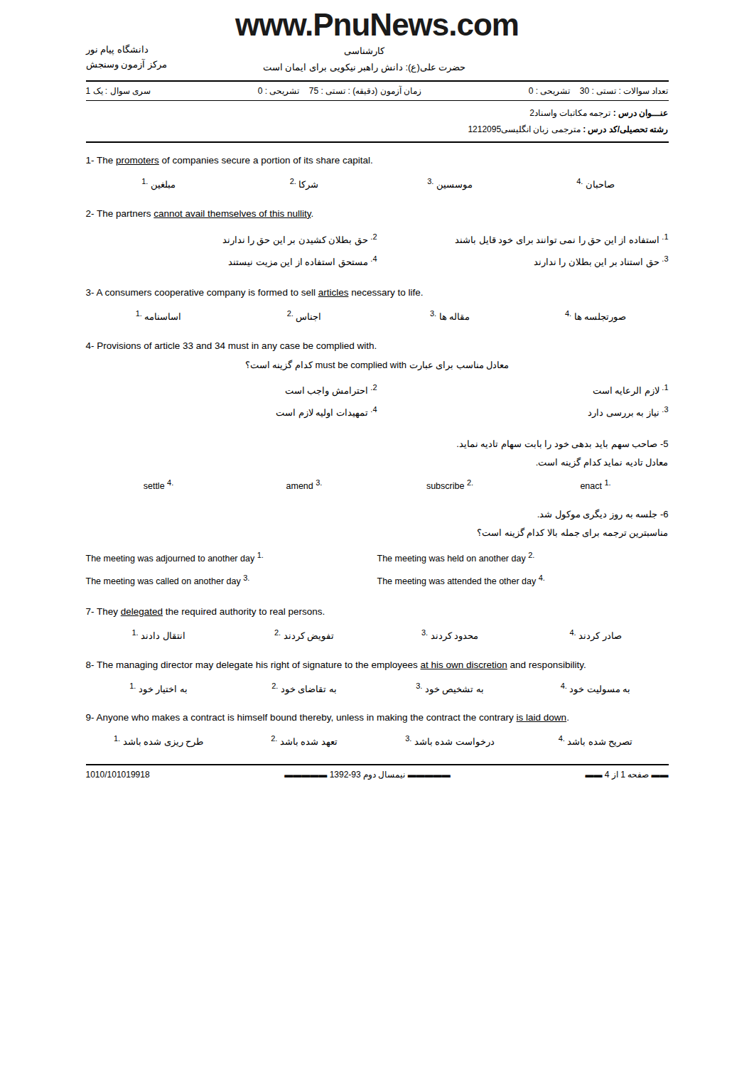www.PnuNews.com
کارشناسی
حضرت علی(ع): دانش راهبر نیکویی برای ایمان است
دانشگاه پیام نور
مرکز آزمون وسنجش
تعداد سوالات : تستی : 30 تشریحی : 0
زمان آزمون (دقیقه) : تستی : 75 تشریحی : 0
سری سوال : یک 1
عنـــوان درس : ترجمه مکاتبات واسناد2
رشته تحصیلی/کد درس : مترجمی زبان انگلیسی1212095
1- The promoters of companies secure a portion of its share capital.
1. مبلغین
2. شرکا
3. موسسین
4. صاحبان
2- The partners cannot avail themselves of this nullity.
1. استفاده از این حق را نمی توانند برای خود قایل باشند
2. حق بطلان کشیدن بر این حق را ندارند
3. حق استناد بر این بطلان را ندارند
4. مستحق استفاده از این مزیت نیستند
3- A consumers cooperative company is formed to sell articles necessary to life.
1. اساسنامه
2. اجناس
3. مقاله ها
4. صورتجلسه ها
4- Provisions of article 33 and 34 must in any case be complied with.
معادل مناسب برای عبارت must be complied with کدام گزینه است؟
1. لازم الرعایه است
2. احترامش واجب است
3. نیاز به بررسی دارد
4. تمهیدات اولیه لازم است
5- صاحب سهم باید بدهی خود را بابت سهام تادیه نماید.
معادل تادیه نماید کدام گزینه است.
settle 4.
amend 3.
subscribe 2.
enact 1.
6- جلسه به روز دیگری موکول شد.
مناسبترین ترجمه برای جمله بالا کدام گزینه است؟
The meeting was adjourned to another day 1.
The meeting was held on another day 2.
The meeting was called on another day 3.
The meeting was attended the other day 4.
7- They delegated the required authority to real persons.
1. انتقال دادند
2. تفویض کردند
3. محدود کردند
4. صادر کردند
8- The managing director may delegate his right of signature to the employees at his own discretion and responsibility.
1. به اختیار خود
2. به تقاضای خود
3. به تشخیص خود
4. به مسولیت خود
9- Anyone who makes a contract is himself bound thereby, unless in making the contract the contrary is laid down.
1. طرح ریزی شده باشد
2. تعهد شده باشد
3. درخواست شده باشد
4. تصریح شده باشد
▬▬ صفحه 1 از 4 ▬▬
▬▬▬▬▬ نیمسال دوم 93-1392 ▬▬▬▬▬
1010/101019918